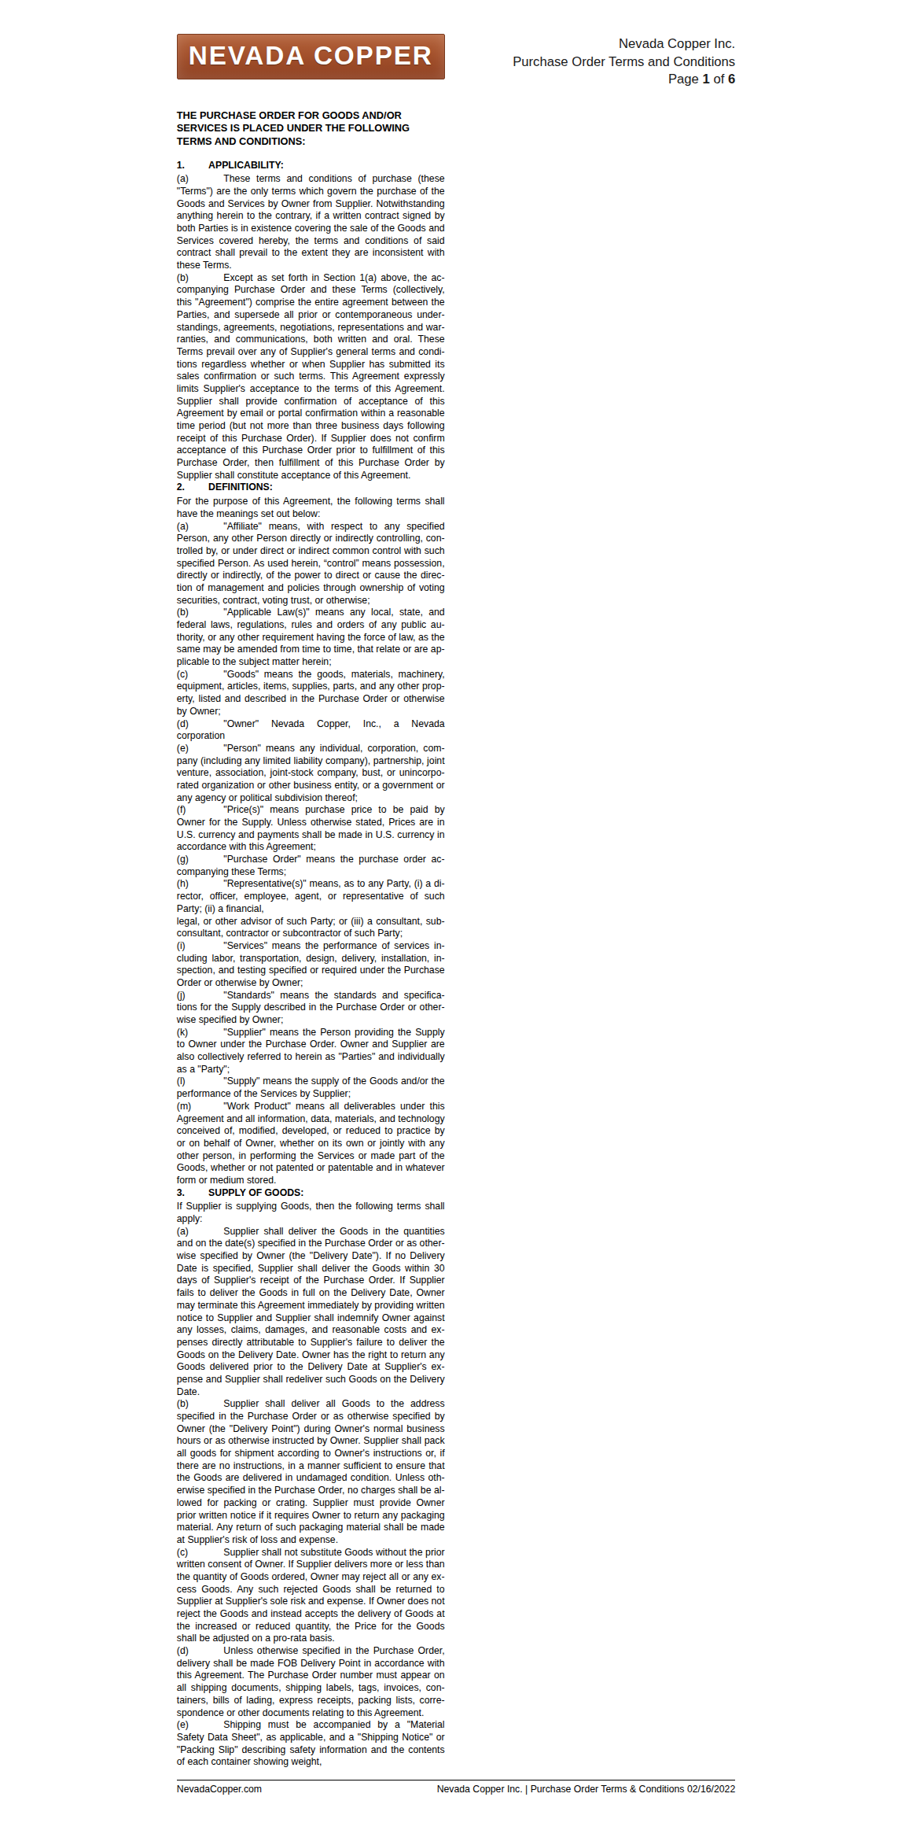NEVADA COPPER
Nevada Copper Inc.
Purchase Order Terms and Conditions
Page 1 of 6
The purchase order for goods and/or services is placed under the following terms and conditions:
1. APPLICABILITY:
(a) These terms and conditions of purchase (these "Terms") are the only terms which govern the purchase of the Goods and Services by Owner from Supplier. Notwithstanding anything herein to the contrary, if a written contract signed by both Parties is in existence covering the sale of the Goods and Services covered hereby, the terms and conditions of said contract shall prevail to the extent they are inconsistent with these Terms.
(b) Except as set forth in Section 1(a) above, the accompanying Purchase Order and these Terms (collectively, this "Agreement") comprise the entire agreement between the Parties, and supersede all prior or contemporaneous understandings, agreements, negotiations, representations and warranties, and communications, both written and oral. These Terms prevail over any of Supplier's general terms and conditions regardless whether or when Supplier has submitted its sales confirmation or such terms. This Agreement expressly limits Supplier's acceptance to the terms of this Agreement. Supplier shall provide confirmation of acceptance of this Agreement by email or portal confirmation within a reasonable time period (but not more than three business days following receipt of this Purchase Order). If Supplier does not confirm acceptance of this Purchase Order prior to fulfillment of this Purchase Order, then fulfillment of this Purchase Order by Supplier shall constitute acceptance of this Agreement.
2. DEFINITIONS:
For the purpose of this Agreement, the following terms shall have the meanings set out below:
(a)"Affiliate" means, with respect to any specified Person, any other Person directly or indirectly controlling, controlled by, or under direct or indirect common control with such specified Person. As used herein, “control” means possession, directly or indirectly, of the power to direct or cause the direction of management and policies through ownership of voting securities, contract, voting trust, or otherwise;
(b)"Applicable Law(s)" means any local, state, and federal laws, regulations, rules and orders of any public authority, or any other requirement having the force of law, as the same may be amended from time to time, that relate or are applicable to the subject matter herein;
(c)"Goods" means the goods, materials, machinery, equipment, articles, items, supplies, parts, and any other property, listed and described in the Purchase Order or otherwise by Owner;
(d)"Owner" Nevada Copper, Inc., a Nevada corporation
(e)"Person" means any individual, corporation, company (including any limited liability company), partnership, joint venture, association, joint-stock company, bust, or unincorporated organization or other business entity, or a government or any agency or political subdivision thereof;
(f)"Price(s)" means purchase price to be paid by Owner for the Supply. Unless otherwise stated, Prices are in U.S. currency and payments shall be made in U.S. currency in accordance with this Agreement;
(g)"Purchase Order" means the purchase order accompanying these Terms;
(h)"Representative(s)" means, as to any Party, (i) a director, officer, employee, agent, or representative of such Party; (ii) a financial,
legal, or other advisor of such Party; or (iii) a consultant, subconsultant, contractor or subcontractor of such Party;
(i)"Services" means the performance of services including labor, transportation, design, delivery, installation, inspection, and testing specified or required under the Purchase Order or otherwise by Owner;
(j)"Standards" means the standards and specifications for the Supply described in the Purchase Order or otherwise specified by Owner;
(k)"Supplier" means the Person providing the Supply to Owner under the Purchase Order. Owner and Supplier are also collectively referred to herein as "Parties" and individually as a "Party";
(l)"Supply" means the supply of the Goods and/or the performance of the Services by Supplier;
(m)"Work Product" means all deliverables under this Agreement and all information, data, materials, and technology conceived of, modified, developed, or reduced to practice by or on behalf of Owner, whether on its own or jointly with any other person, in performing the Services or made part of the Goods, whether or not patented or patentable and in whatever form or medium stored.
3. SUPPLY OF GOODS:
If Supplier is supplying Goods, then the following terms shall apply:
(a) Supplier shall deliver the Goods in the quantities and on the date(s) specified in the Purchase Order or as otherwise specified by Owner (the "Delivery Date"). If no Delivery Date is specified, Supplier shall deliver the Goods within 30 days of Supplier's receipt of the Purchase Order. If Supplier fails to deliver the Goods in full on the Delivery Date, Owner may terminate this Agreement immediately by providing written notice to Supplier and Supplier shall indemnify Owner against any losses, claims, damages, and reasonable costs and expenses directly attributable to Supplier's failure to deliver the Goods on the Delivery Date. Owner has the right to return any Goods delivered prior to the Delivery Date at Supplier's expense and Supplier shall redeliver such Goods on the Delivery Date.
(b) Supplier shall deliver all Goods to the address specified in the Purchase Order or as otherwise specified by Owner (the "Delivery Point") during Owner's normal business hours or as otherwise instructed by Owner. Supplier shall pack all goods for shipment according to Owner's instructions or, if there are no instructions, in a manner sufficient to ensure that the Goods are delivered in undamaged condition. Unless otherwise specified in the Purchase Order, no charges shall be allowed for packing or crating. Supplier must provide Owner prior written notice if it requires Owner to return any packaging material. Any return of such packaging material shall be made at Supplier's risk of loss and expense.
(c) Supplier shall not substitute Goods without the prior written consent of Owner. If Supplier delivers more or less than the quantity of Goods ordered, Owner may reject all or any excess Goods. Any such rejected Goods shall be returned to Supplier at Supplier's sole risk and expense. If Owner does not reject the Goods and instead accepts the delivery of Goods at the increased or reduced quantity, the Price for the Goods shall be adjusted on a pro-rata basis.
(d) Unless otherwise specified in the Purchase Order, delivery shall be made FOB Delivery Point in accordance with this Agreement. The Purchase Order number must appear on all shipping documents, shipping labels, tags, invoices, containers, bills of lading, express receipts, packing lists, correspondence or other documents relating to this Agreement.
(e) Shipping must be accompanied by a "Material Safety Data Sheet", as applicable, and a "Shipping Notice" or "Packing Slip" describing safety information and the contents of each container showing weight,
NevadaCopper.com
Nevada Copper Inc. | Purchase Order Terms & Conditions 02/16/2022